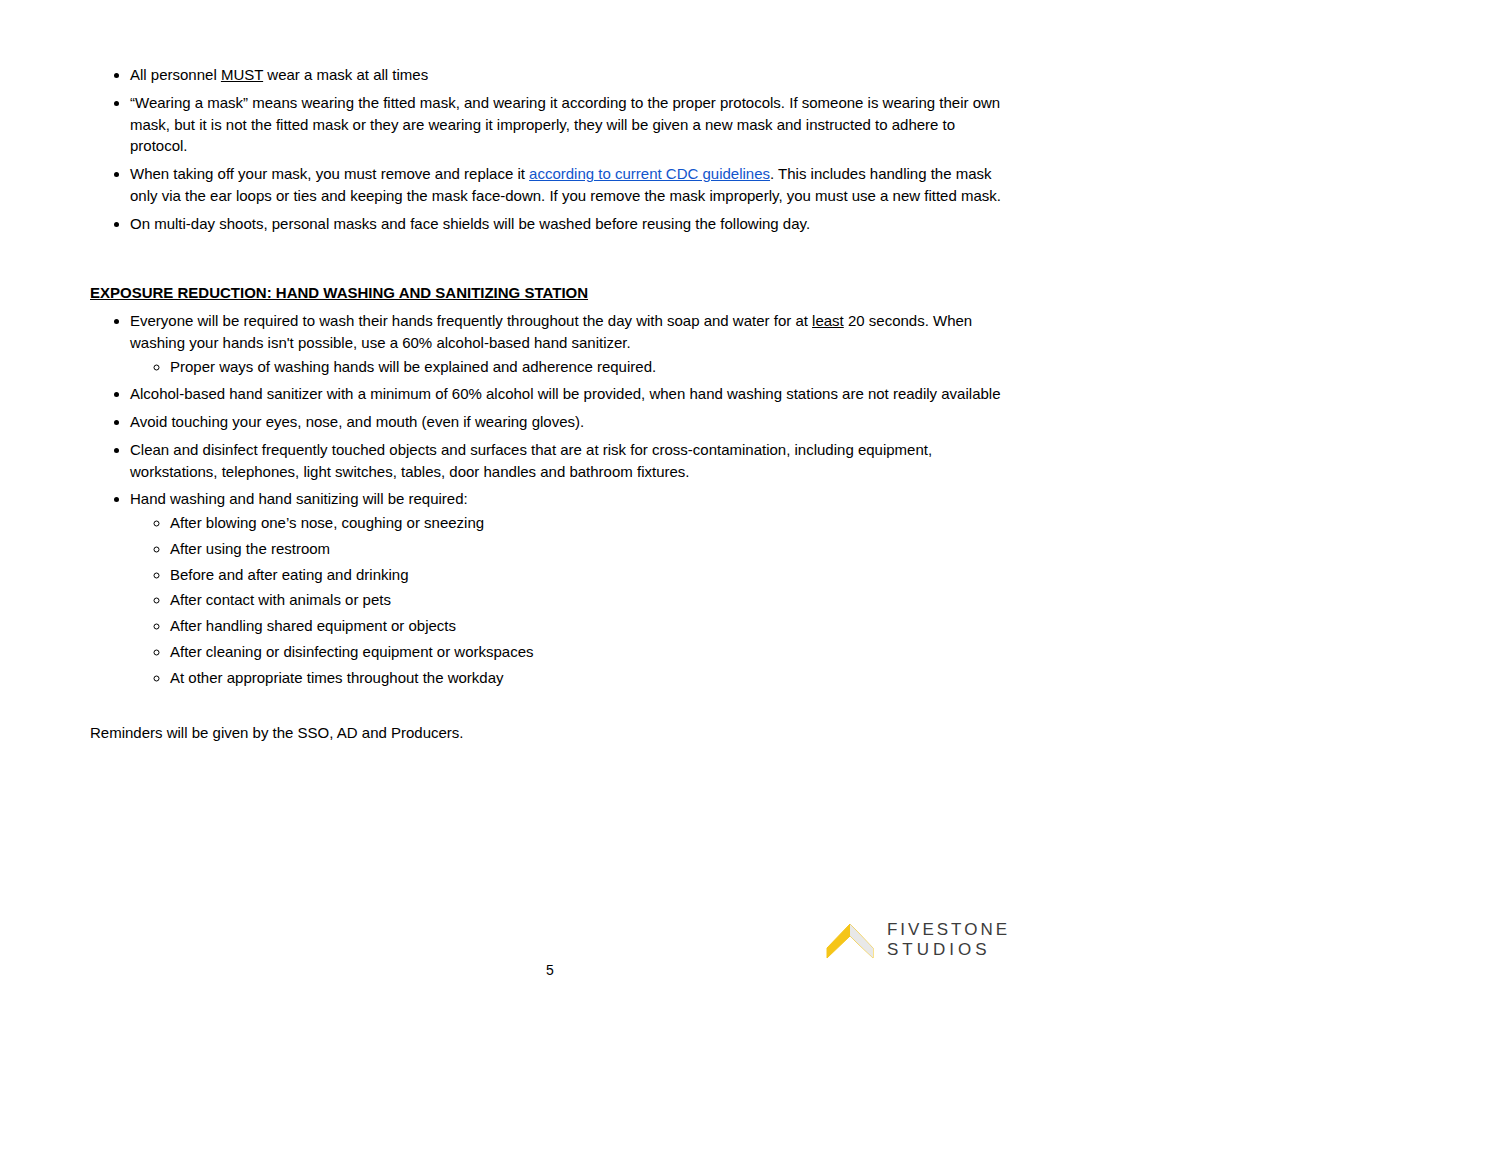All personnel MUST wear a mask at all times
“Wearing a mask” means wearing the fitted mask, and wearing it according to the proper protocols. If someone is wearing their own mask, but it is not the fitted mask or they are wearing it improperly, they will be given a new mask and instructed to adhere to protocol.
When taking off your mask, you must remove and replace it according to current CDC guidelines. This includes handling the mask only via the ear loops or ties and keeping the mask face-down. If you remove the mask improperly, you must use a new fitted mask.
On multi-day shoots, personal masks and face shields will be washed before reusing the following day.
EXPOSURE REDUCTION: HAND WASHING AND SANITIZING STATION
Everyone will be required to wash their hands frequently throughout the day with soap and water for at least 20 seconds. When washing your hands isn't possible, use a 60% alcohol-based hand sanitizer.
Proper ways of washing hands will be explained and adherence required.
Alcohol-based hand sanitizer with a minimum of 60% alcohol will be provided, when hand washing stations are not readily available
Avoid touching your eyes, nose, and mouth (even if wearing gloves).
Clean and disinfect frequently touched objects and surfaces that are at risk for cross-contamination, including equipment, workstations, telephones, light switches, tables, door handles and bathroom fixtures.
Hand washing and hand sanitizing will be required:
After blowing one’s nose, coughing or sneezing
After using the restroom
Before and after eating and drinking
After contact with animals or pets
After handling shared equipment or objects
After cleaning or disinfecting equipment or workspaces
At other appropriate times throughout the workday
Reminders will be given by the SSO, AD and Producers.
5
FIVESTONE
STUDIOS